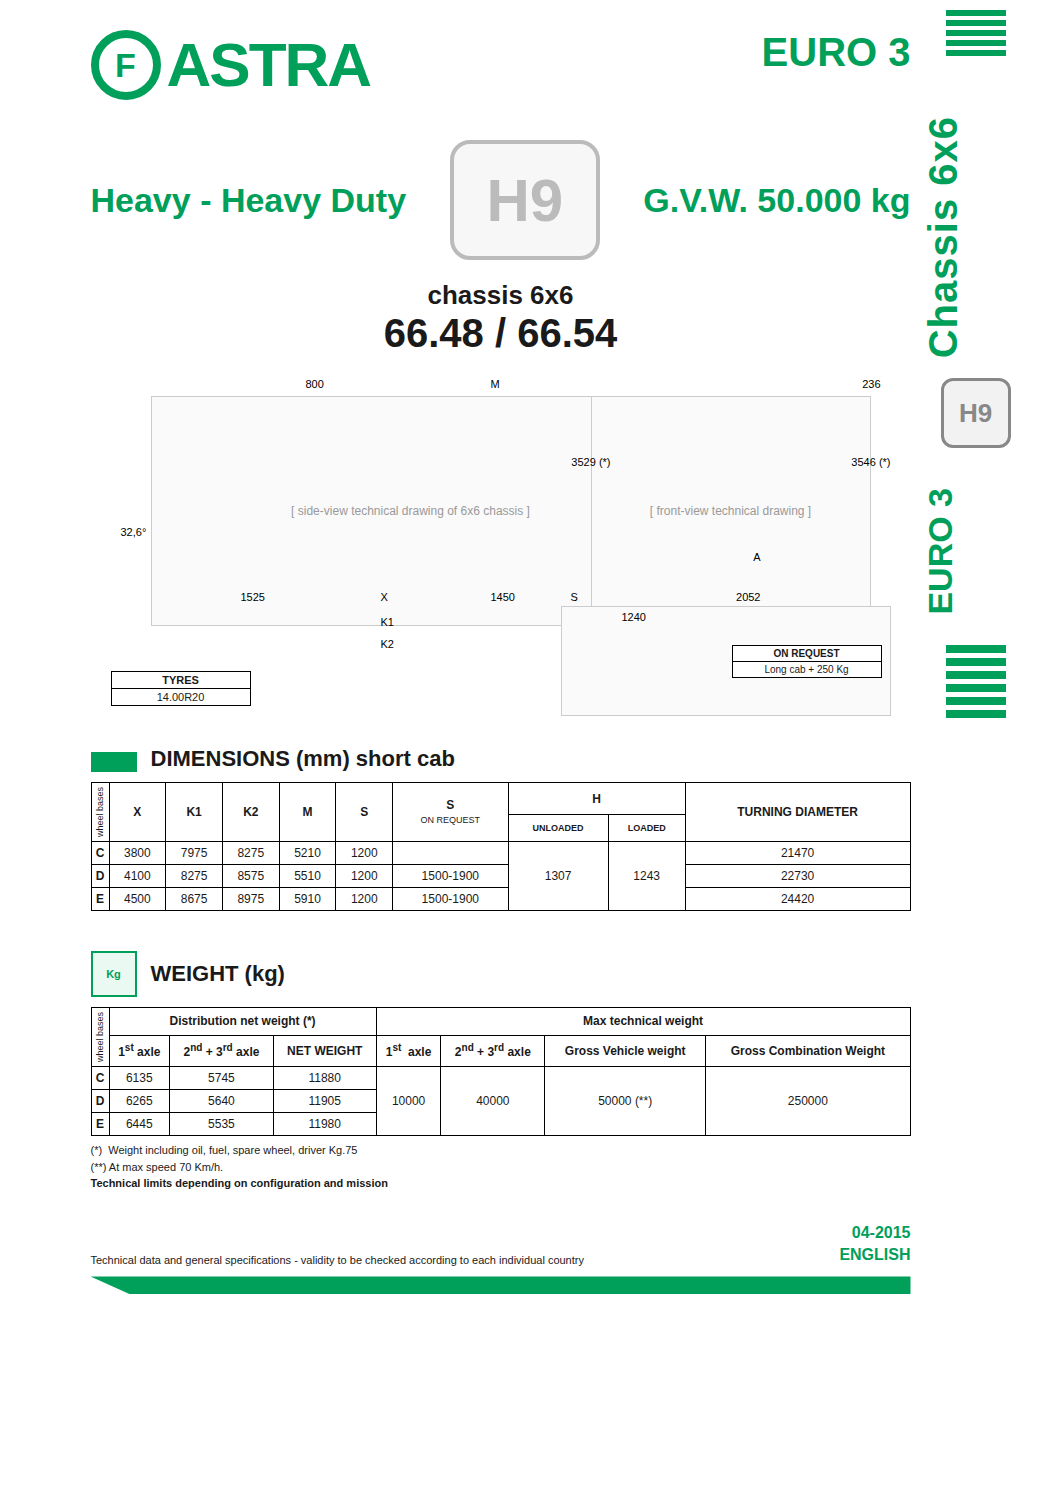Chassis 6x6
H9
EURO 3
F
ASTRA
EURO 3
Heavy - Heavy Duty
H9
G.V.W. 50.000 kg
chassis 6x6
66.48 / 66.54
[ side-view technical drawing of 6x6 chassis ]
800 M 300 H 32,6° 21,2° 1525 X 1450 S 145 K1 K2
[ front-view technical drawing ]
236 3529 (*) 3546 (*) A 2052 2113 2915 (*) unloaded
TYRES
14.00R20
1240
ON REQUEST
Long cab + 250 Kg
DIMENSIONS (mm) short cab
| wheel bases | X | K1 | K2 | M | S | S ON REQUEST | H | TURNING DIAMETER |
| --- | --- | --- | --- | --- | --- | --- | --- | --- |
| UNLOADED | LOADED |
| C | 3800 | 7975 | 8275 | 5210 | 1200 | | 1307 | 1243 | 21470 |
| D | 4100 | 8275 | 8575 | 5510 | 1200 | 1500-1900 | 22730 |
| E | 4500 | 8675 | 8975 | 5910 | 1200 | 1500-1900 | 24420 |
Kg
WEIGHT (kg)
| wheel bases | Distribution net weight (*) | Max technical weight |
| --- | --- | --- |
| 1 st axle | 2 nd + 3 rd axle | NET WEIGHT | 1 st axle | 2 nd + 3 rd axle | Gross Vehicle weight | Gross Combination Weight |
| C | 6135 | 5745 | 11880 | 10000 | 40000 | 50000 (**) | 250000 |
| D | 6265 | 5640 | 11905 |
| E | 6445 | 5535 | 11980 |
(*) Weight including oil, fuel, spare wheel, driver Kg.75
(**) At max speed 70 Km/h.
Technical limits depending on configuration and mission
Technical data and general specifications - validity to be checked according to each individual country
04-2015
ENGLISH